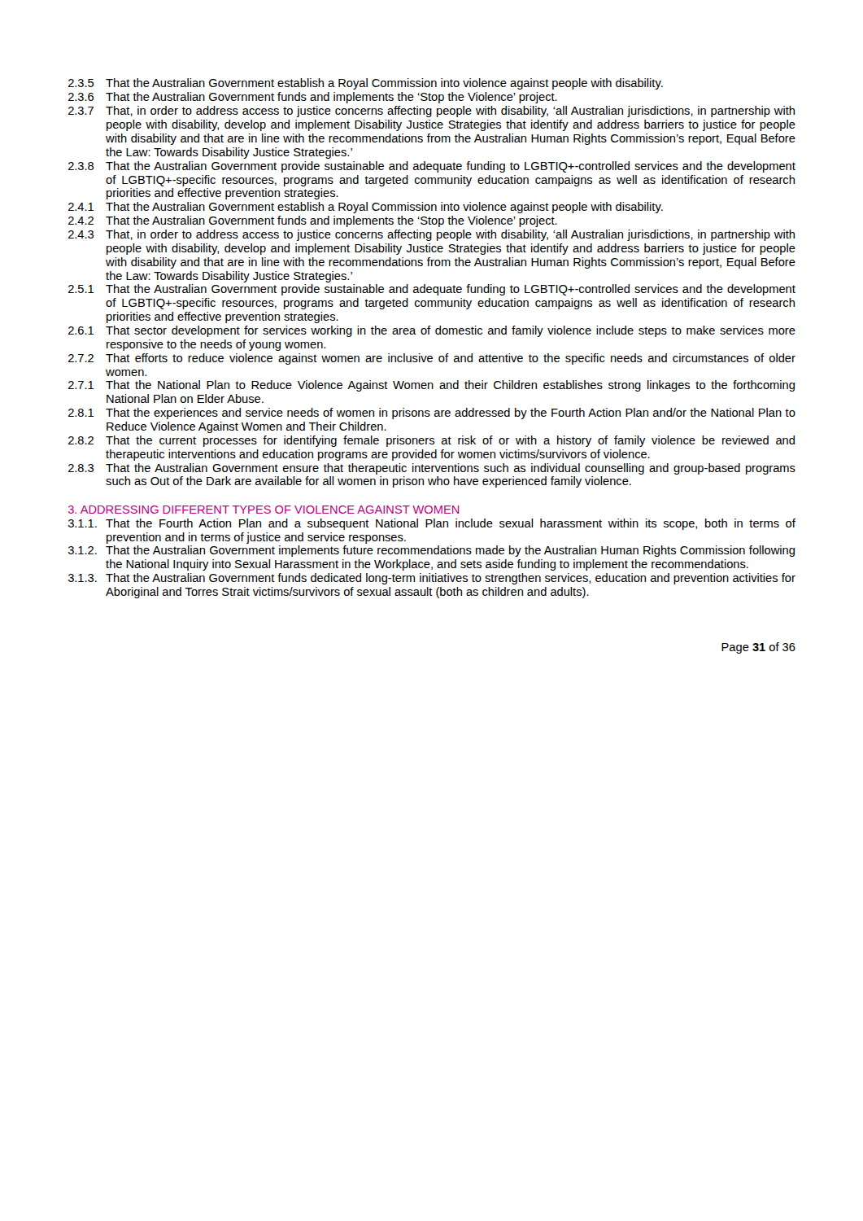2.3.5
That the Australian Government establish a Royal Commission into violence against people with disability.
2.3.6
That the Australian Government funds and implements the ‘Stop the Violence’ project.
2.3.7
That, in order to address access to justice concerns affecting people with disability, ‘all Australian jurisdictions, in partnership with people with disability, develop and implement Disability Justice Strategies that identify and address barriers to justice for people with disability and that are in line with the recommendations from the Australian Human Rights Commission’s report, Equal Before the Law: Towards Disability Justice Strategies.’
2.3.8
That the Australian Government provide sustainable and adequate funding to LGBTIQ+-controlled services and the development of LGBTIQ+-specific resources, programs and targeted community education campaigns as well as identification of research priorities and effective prevention strategies.
2.4.1
That the Australian Government establish a Royal Commission into violence against people with disability.
2.4.2
That the Australian Government funds and implements the ‘Stop the Violence’ project.
2.4.3
That, in order to address access to justice concerns affecting people with disability, ‘all Australian jurisdictions, in partnership with people with disability, develop and implement Disability Justice Strategies that identify and address barriers to justice for people with disability and that are in line with the recommendations from the Australian Human Rights Commission’s report, Equal Before the Law: Towards Disability Justice Strategies.’
2.5.1
That the Australian Government provide sustainable and adequate funding to LGBTIQ+-controlled services and the development of LGBTIQ+-specific resources, programs and targeted community education campaigns as well as identification of research priorities and effective prevention strategies.
2.6.1
That sector development for services working in the area of domestic and family violence include steps to make services more responsive to the needs of young women.
2.7.2
That efforts to reduce violence against women are inclusive of and attentive to the specific needs and circumstances of older women.
2.7.1
That the National Plan to Reduce Violence Against Women and their Children establishes strong linkages to the forthcoming National Plan on Elder Abuse.
2.8.1
That the experiences and service needs of women in prisons are addressed by the Fourth Action Plan and/or the National Plan to Reduce Violence Against Women and Their Children.
2.8.2
That the current processes for identifying female prisoners at risk of or with a history of family violence be reviewed and therapeutic interventions and education programs are provided for women victims/survivors of violence.
2.8.3
That the Australian Government ensure that therapeutic interventions such as individual counselling and group-based programs such as Out of the Dark are available for all women in prison who have experienced family violence.
3. ADDRESSING DIFFERENT TYPES OF VIOLENCE AGAINST WOMEN
3.1.1.
That the Fourth Action Plan and a subsequent National Plan include sexual harassment within its scope, both in terms of prevention and in terms of justice and service responses.
3.1.2.
That the Australian Government implements future recommendations made by the Australian Human Rights Commission following the National Inquiry into Sexual Harassment in the Workplace, and sets aside funding to implement the recommendations.
3.1.3.
That the Australian Government funds dedicated long-term initiatives to strengthen services, education and prevention activities for Aboriginal and Torres Strait victims/survivors of sexual assault (both as children and adults).
Page 31 of 36